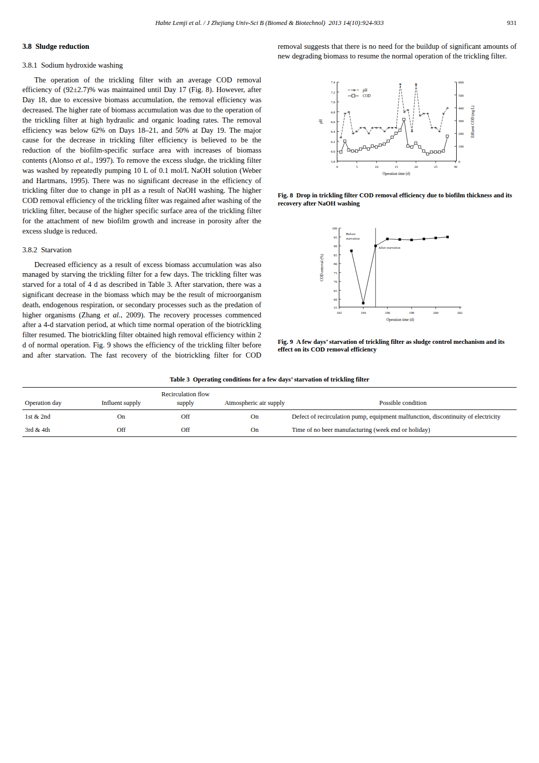Habte Lemji et al. / J Zhejiang Univ-Sci B (Biomed & Biotechnol) 2013 14(10):924-933 931
3.8 Sludge reduction
3.8.1 Sodium hydroxide washing
The operation of the trickling filter with an average COD removal efficiency of (92±2.7)% was maintained until Day 17 (Fig. 8). However, after Day 18, due to excessive biomass accumulation, the removal efficiency was decreased. The higher rate of biomass accumulation was due to the operation of the trickling filter at high hydraulic and organic loading rates. The removal efficiency was below 62% on Days 18–21, and 50% at Day 19. The major cause for the decrease in trickling filter efficiency is believed to be the reduction of the biofilm-specific surface area with increases of biomass contents (Alonso et al., 1997). To remove the excess sludge, the trickling filter was washed by repeatedly pumping 10 L of 0.1 mol/L NaOH solution (Weber and Hartmans, 1995). There was no significant decrease in the efficiency of trickling filter due to change in pH as a result of NaOH washing. The higher COD removal efficiency of the trickling filter was regained after washing of the trickling filter, because of the higher specific surface area of the trickling filter for the attachment of new biofilm growth and increase in porosity after the excess sludge is reduced.
3.8.2 Starvation
Decreased efficiency as a result of excess biomass accumulation was also managed by starving the trickling filter for a few days. The trickling filter was starved for a total of 4 d as described in Table 3. After starvation, there was a significant decrease in the biomass which may be the result of microorganism death, endogenous respiration, or secondary processes such as the predation of higher organisms (Zhang et al., 2009). The recovery processes commenced after a 4-d starvation period, at which time normal operation of the biotrickling filter resumed. The biotrickling filter obtained high removal efficiency within 2 d of normal operation. Fig. 9 shows the efficiency of the trickling filter before and after starvation. The fast recovery of the biotrickling filter for COD removal suggests that there is no need for the buildup of significant amounts of new degrading biomass to resume the normal operation of the trickling filter.
7.4 7.2 7.0 6.8 6.6 6.4 6.2 6.0 5.8 600 500 400 300 200 100 0 0 5 10 15 20 25 30 Operation time (d) pH Effluent COD (mg/L) ✳ pH COD ✳ ✳ ✳ ✳ ✳ ✳ ✳ ✳ ✳ ✳ ✳ ✳ ✳ ✳ ✳ ✳ ✳ ✳ ✳ ✳ ✳ ✳ ✳ ✳ ✳ ✳ ✳ ✳
Fig. 8 Drop in trickling filter COD removal efficiency due to biofilm thickness and its recovery after NaOH washing
100 95 90 85 80 75 70 65 60 55 192 194 196 198 200 202 Operation time (d) COD removal (%) Before starvation After starvation
Fig. 9 A few days’ starvation of trickling filter as sludge control mechanism and its effect on its COD removal efficiency
Table 3 Operating conditions for a few days’ starvation of trickling filter
| Operation day | Influent supply | Recirculation flow supply | Atmospheric air supply | Possible condition |
| --- | --- | --- | --- | --- |
| 1st & 2nd | On | Off | On | Defect of recirculation pump, equipment malfunction, discontinuity of electricity |
| 3rd & 4th | Off | Off | On | Time of no beer manufacturing (week end or holiday) |